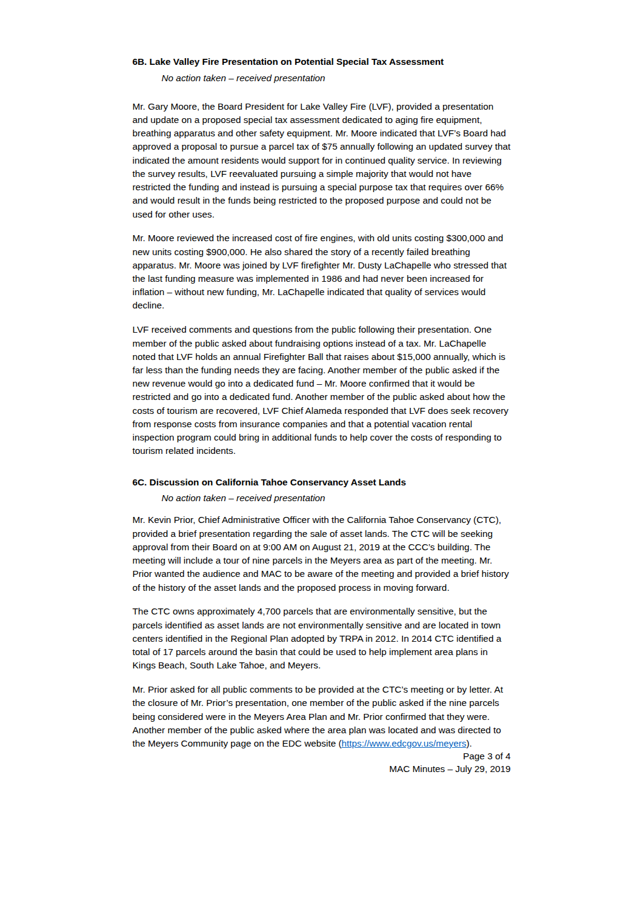6B. Lake Valley Fire Presentation on Potential Special Tax Assessment
No action taken – received presentation
Mr. Gary Moore, the Board President for Lake Valley Fire (LVF), provided a presentation and update on a proposed special tax assessment dedicated to aging fire equipment, breathing apparatus and other safety equipment. Mr. Moore indicated that LVF’s Board had approved a proposal to pursue a parcel tax of $75 annually following an updated survey that indicated the amount residents would support for in continued quality service. In reviewing the survey results, LVF reevaluated pursuing a simple majority that would not have restricted the funding and instead is pursuing a special purpose tax that requires over 66% and would result in the funds being restricted to the proposed purpose and could not be used for other uses.
Mr. Moore reviewed the increased cost of fire engines, with old units costing $300,000 and new units costing $900,000. He also shared the story of a recently failed breathing apparatus. Mr. Moore was joined by LVF firefighter Mr. Dusty LaChapelle who stressed that the last funding measure was implemented in 1986 and had never been increased for inflation – without new funding, Mr. LaChapelle indicated that quality of services would decline.
LVF received comments and questions from the public following their presentation. One member of the public asked about fundraising options instead of a tax. Mr. LaChapelle noted that LVF holds an annual Firefighter Ball that raises about $15,000 annually, which is far less than the funding needs they are facing. Another member of the public asked if the new revenue would go into a dedicated fund – Mr. Moore confirmed that it would be restricted and go into a dedicated fund. Another member of the public asked about how the costs of tourism are recovered, LVF Chief Alameda responded that LVF does seek recovery from response costs from insurance companies and that a potential vacation rental inspection program could bring in additional funds to help cover the costs of responding to tourism related incidents.
6C. Discussion on California Tahoe Conservancy Asset Lands
No action taken – received presentation
Mr. Kevin Prior, Chief Administrative Officer with the California Tahoe Conservancy (CTC), provided a brief presentation regarding the sale of asset lands. The CTC will be seeking approval from their Board on at 9:00 AM on August 21, 2019 at the CCC’s building. The meeting will include a tour of nine parcels in the Meyers area as part of the meeting. Mr. Prior wanted the audience and MAC to be aware of the meeting and provided a brief history of the history of the asset lands and the proposed process in moving forward.
The CTC owns approximately 4,700 parcels that are environmentally sensitive, but the parcels identified as asset lands are not environmentally sensitive and are located in town centers identified in the Regional Plan adopted by TRPA in 2012. In 2014 CTC identified a total of 17 parcels around the basin that could be used to help implement area plans in Kings Beach, South Lake Tahoe, and Meyers.
Mr. Prior asked for all public comments to be provided at the CTC’s meeting or by letter. At the closure of Mr. Prior’s presentation, one member of the public asked if the nine parcels being considered were in the Meyers Area Plan and Mr. Prior confirmed that they were. Another member of the public asked where the area plan was located and was directed to the Meyers Community page on the EDC website (https://www.edcgov.us/meyers).
Page 3 of 4
MAC Minutes – July 29, 2019